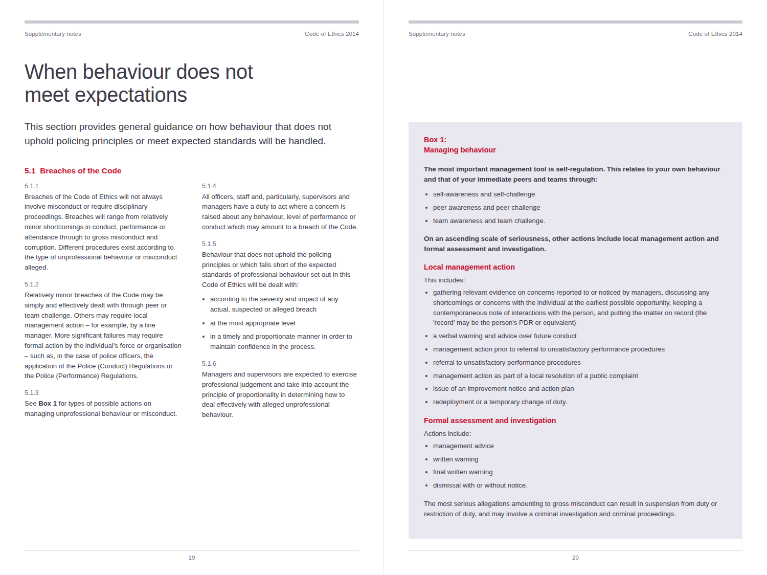Supplementary notes Code of Ethics 2014
When behaviour does not
meet expectations
This section provides general guidance on how behaviour that does not uphold policing principles or meet expected standards will be handled.
5.1 Breaches of the Code
5.1.1
Breaches of the Code of Ethics will not always involve misconduct or require disciplinary proceedings. Breaches will range from relatively minor shortcomings in conduct, performance or attendance through to gross misconduct and corruption. Different procedures exist according to the type of unprofessional behaviour or misconduct alleged.
5.1.2
Relatively minor breaches of the Code may be simply and effectively dealt with through peer or team challenge. Others may require local management action – for example, by a line manager. More significant failures may require formal action by the individual's force or organisation – such as, in the case of police officers, the application of the Police (Conduct) Regulations or the Police (Performance) Regulations.
5.1.3
See Box 1 for types of possible actions on managing unprofessional behaviour or misconduct.
5.1.4
All officers, staff and, particularly, supervisors and managers have a duty to act where a concern is raised about any behaviour, level of performance or conduct which may amount to a breach of the Code.
5.1.5
Behaviour that does not uphold the policing principles or which falls short of the expected standards of professional behaviour set out in this Code of Ethics will be dealt with:
according to the severity and impact of any actual, suspected or alleged breach
at the most appropriate level
in a timely and proportionate manner in order to maintain confidence in the process.
5.1.6
Managers and supervisors are expected to exercise professional judgement and take into account the principle of proportionality in determining how to deal effectively with alleged unprofessional behaviour.
19
Supplementary notes Code of Ethics 2014
Box 1:
Managing behaviour
The most important management tool is self-regulation. This relates to your own behaviour and that of your immediate peers and teams through:
self-awareness and self-challenge
peer awareness and peer challenge
team awareness and team challenge.
On an ascending scale of seriousness, other actions include local management action and formal assessment and investigation.
Local management action
This includes:
gathering relevant evidence on concerns reported to or noticed by managers, discussing any shortcomings or concerns with the individual at the earliest possible opportunity, keeping a contemporaneous note of interactions with the person, and putting the matter on record (the 'record' may be the person's PDR or equivalent)
a verbal warning and advice over future conduct
management action prior to referral to unsatisfactory performance procedures
referral to unsatisfactory performance procedures
management action as part of a local resolution of a public complaint
issue of an improvement notice and action plan
redeployment or a temporary change of duty.
Formal assessment and investigation
Actions include:
management advice
written warning
final written warning
dismissal with or without notice.
The most serious allegations amounting to gross misconduct can result in suspension from duty or restriction of duty, and may involve a criminal investigation and criminal proceedings.
20